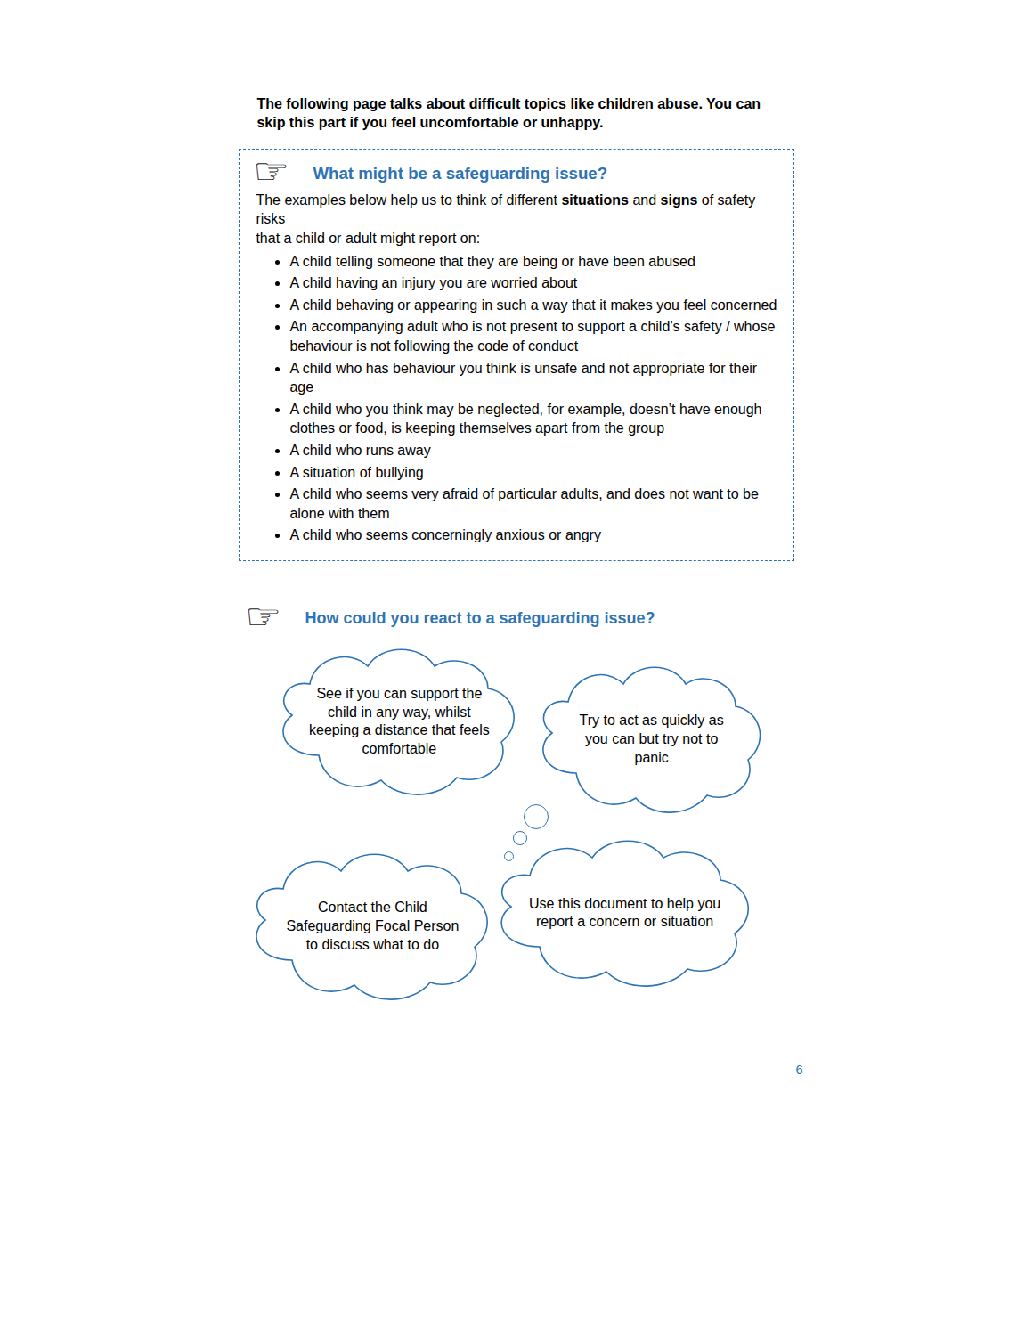The following page talks about difficult topics like children abuse. You can skip this part if you feel uncomfortable or unhappy.
☞
What might be a safeguarding issue?
The examples below help us to think of different situations and signs of safety risks
that a child or adult might report on:
A child telling someone that they are being or have been abused
A child having an injury you are worried about
A child behaving or appearing in such a way that it makes you feel concerned
An accompanying adult who is not present to support a child’s safety / whose behaviour is not following the code of conduct
A child who has behaviour you think is unsafe and not appropriate for their age
A child who you think may be neglected, for example, doesn’t have enough clothes or food, is keeping themselves apart from the group
A child who runs away
A situation of bullying
A child who seems very afraid of particular adults, and does not want to be alone with them
A child who seems concerningly anxious or angry
☞
How could you react to a safeguarding issue?
See if you can support the child in any way, whilst keeping a distance that feels comfortable
Try to act as quickly as you can but try not to panic
Contact the Child Safeguarding Focal Person to discuss what to do
Use this document to help you report a concern or situation
6